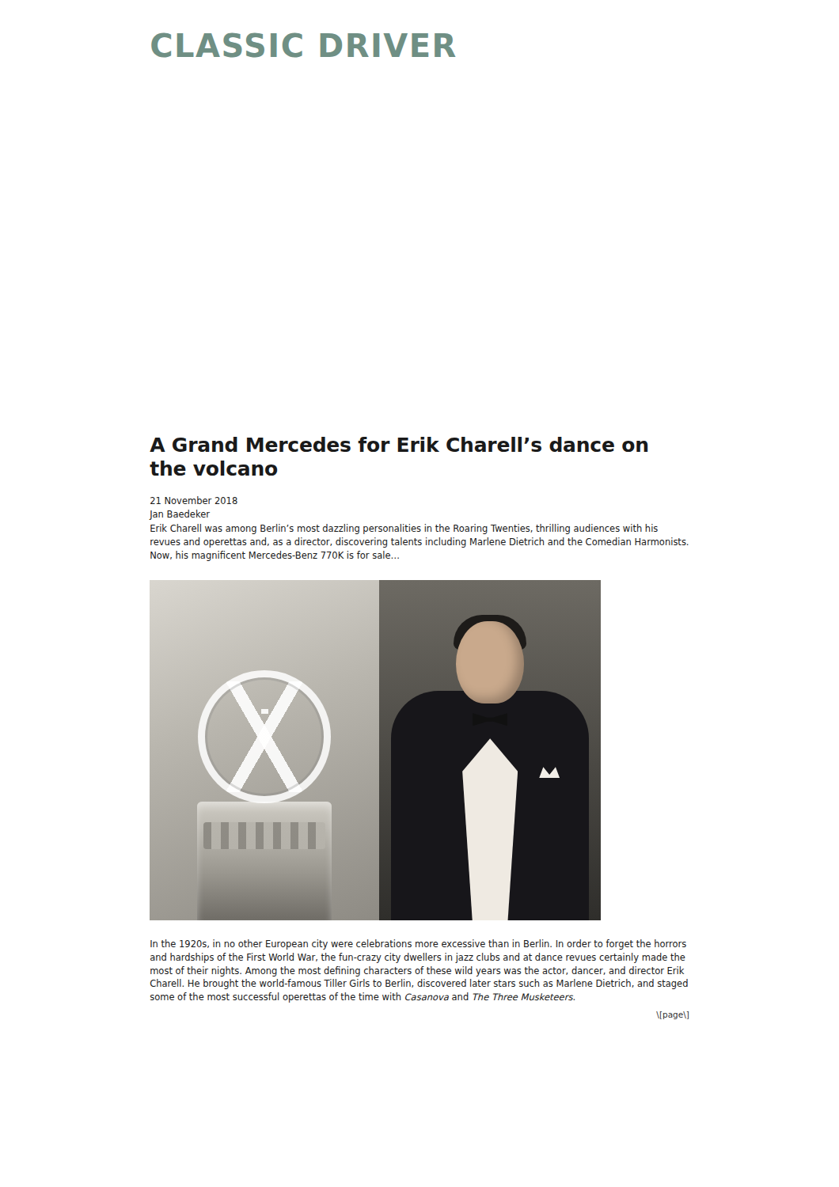CLASSIC DRIVER
A Grand Mercedes for Erik Charell’s dance on the volcano
21 November 2018
Jan Baedeker
Erik Charell was among Berlin’s most dazzling personalities in the Roaring Twenties, thrilling audiences with his revues and operettas and, as a director, discovering talents including Marlene Dietrich and the Comedian Harmonists. Now, his magnificent Mercedes-Benz 770K is for sale…
In the 1920s, in no other European city were celebrations more excessive than in Berlin. In order to forget the horrors and hardships of the First World War, the fun-crazy city dwellers in jazz clubs and at dance revues certainly made the most of their nights. Among the most defining characters of these wild years was the actor, dancer, and director Erik Charell. He brought the world-famous Tiller Girls to Berlin, discovered later stars such as Marlene Dietrich, and staged some of the most successful operettas of the time with Casanova and The Three Musketeers.
\[page\]